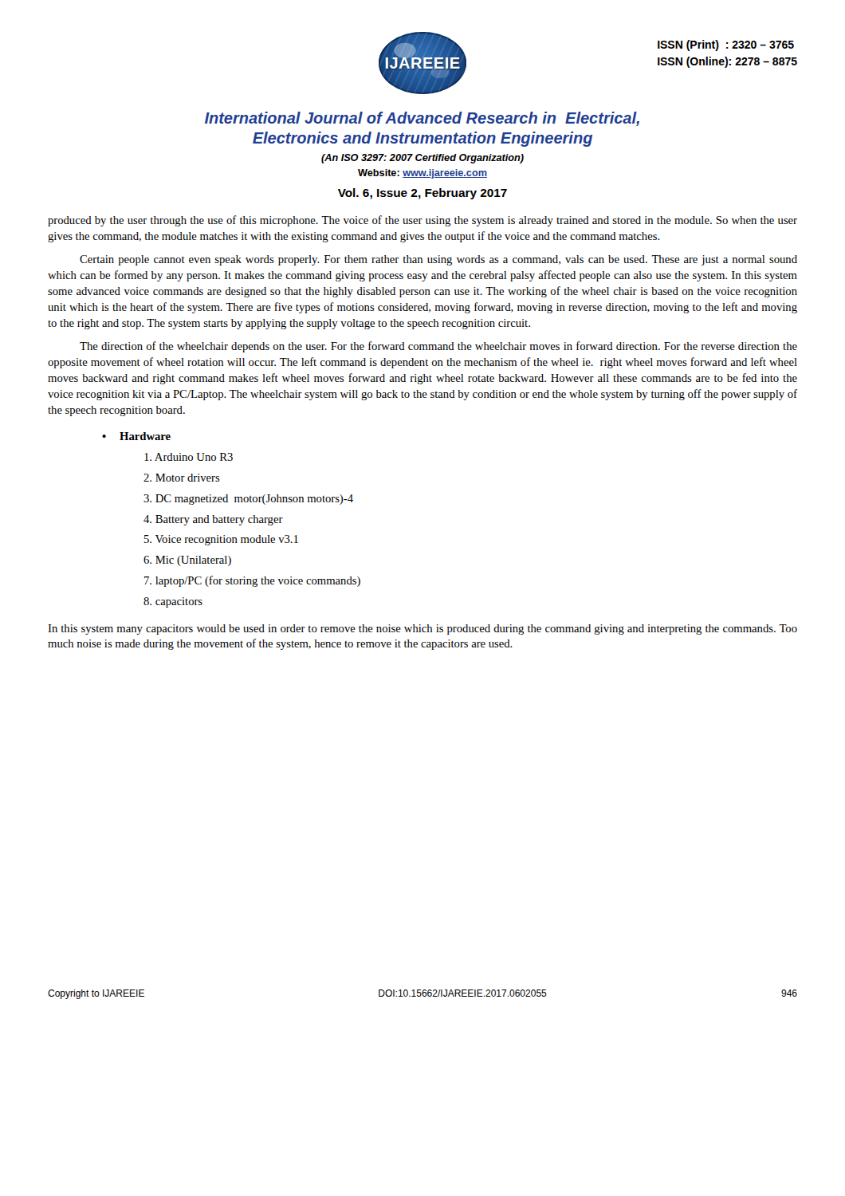ISSN (Print) : 2320 – 3765
ISSN (Online): 2278 – 8875
IJAREEIE
International Journal of Advanced Research in Electrical,
Electronics and Instrumentation Engineering
(An ISO 3297: 2007 Certified Organization)
Website: www.ijareeie.com
Vol. 6, Issue 2, February 2017
produced by the user through the use of this microphone. The voice of the user using the system is already trained and stored in the module. So when the user gives the command, the module matches it with the existing command and gives the output if the voice and the command matches.
Certain people cannot even speak words properly. For them rather than using words as a command, vals can be used. These are just a normal sound which can be formed by any person. It makes the command giving process easy and the cerebral palsy affected people can also use the system. In this system some advanced voice commands are designed so that the highly disabled person can use it. The working of the wheel chair is based on the voice recognition unit which is the heart of the system. There are five types of motions considered, moving forward, moving in reverse direction, moving to the left and moving to the right and stop. The system starts by applying the supply voltage to the speech recognition circuit.
The direction of the wheelchair depends on the user. For the forward command the wheelchair moves in forward direction. For the reverse direction the opposite movement of wheel rotation will occur. The left command is dependent on the mechanism of the wheel ie. right wheel moves forward and left wheel moves backward and right command makes left wheel moves forward and right wheel rotate backward. However all these commands are to be fed into the voice recognition kit via a PC/Laptop. The wheelchair system will go back to the stand by condition or end the whole system by turning off the power supply of the speech recognition board.
Hardware
1. Arduino Uno R3
2. Motor drivers
3. DC magnetized motor(Johnson motors)-4
4. Battery and battery charger
5. Voice recognition module v3.1
6. Mic (Unilateral)
7. laptop/PC (for storing the voice commands)
8. capacitors
In this system many capacitors would be used in order to remove the noise which is produced during the command giving and interpreting the commands. Too much noise is made during the movement of the system, hence to remove it the capacitors are used.
Copyright to IJAREEIE
DOI:10.15662/IJAREEIE.2017.0602055
946